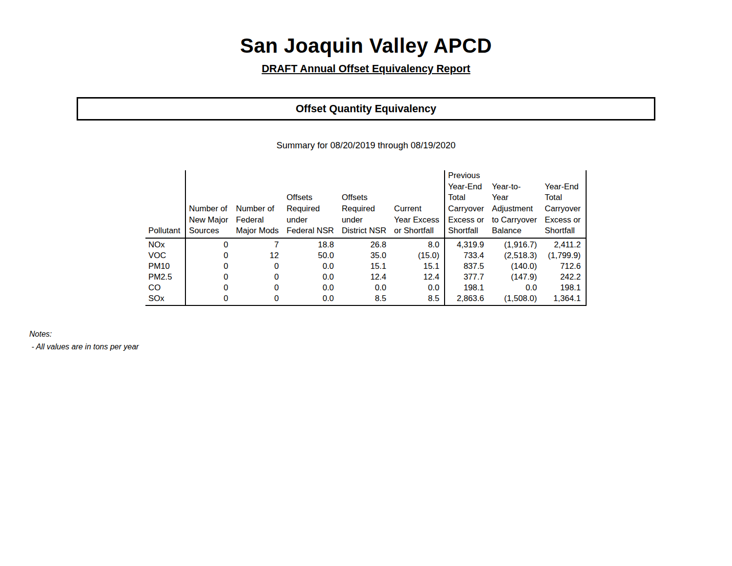San Joaquin Valley APCD
DRAFT Annual Offset Equivalency Report
Offset Quantity Equivalency
Summary for 08/20/2019 through 08/19/2020
| Pollutant | Number of New Major Sources | Number of Federal Major Mods | Offsets Required under Federal NSR | Offsets Required under District NSR | Current Year Excess or Shortfall | Previous Year-End Total Carryover Excess or Shortfall | Year-to- Year Adjustment to Carryover Balance | Year-End Total Carryover Excess or Shortfall |
| --- | --- | --- | --- | --- | --- | --- | --- | --- |
| NOx | 0 | 7 | 18.8 | 26.8 | 8.0 | 4,319.9 | (1,916.7) | 2,411.2 |
| VOC | 0 | 12 | 50.0 | 35.0 | (15.0) | 733.4 | (2,518.3) | (1,799.9) |
| PM10 | 0 | 0 | 0.0 | 15.1 | 15.1 | 837.5 | (140.0) | 712.6 |
| PM2.5 | 0 | 0 | 0.0 | 12.4 | 12.4 | 377.7 | (147.9) | 242.2 |
| CO | 0 | 0 | 0.0 | 0.0 | 0.0 | 198.1 | 0.0 | 198.1 |
| SOx | 0 | 0 | 0.0 | 8.5 | 8.5 | 2,863.6 | (1,508.0) | 1,364.1 |
Notes:
- All values are in tons per year